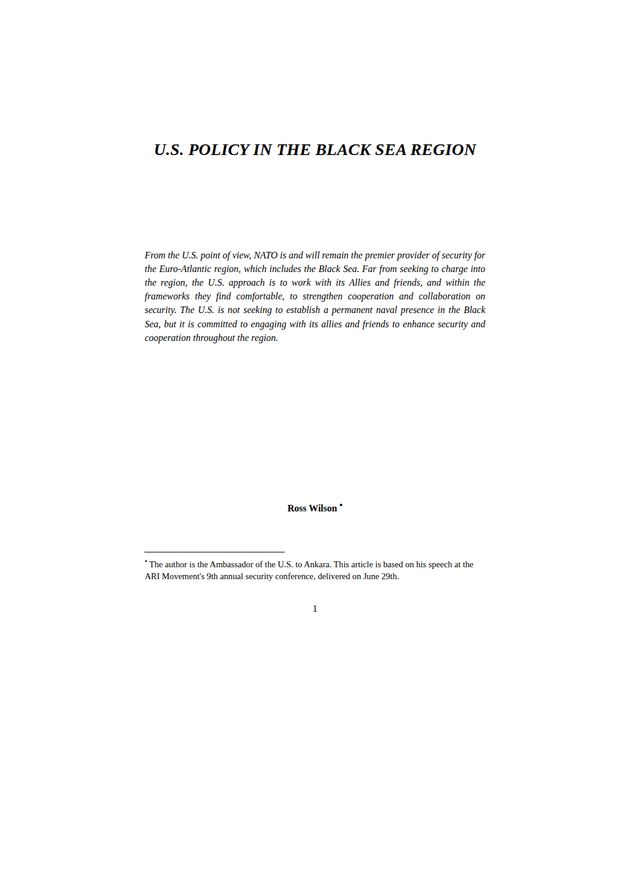U.S. POLICY IN THE BLACK SEA REGION
From the U.S. point of view, NATO is and will remain the premier provider of security for the Euro-Atlantic region, which includes the Black Sea. Far from seeking to charge into the region, the U.S. approach is to work with its Allies and friends, and within the frameworks they find comfortable, to strengthen cooperation and collaboration on security. The U.S. is not seeking to establish a permanent naval presence in the Black Sea, but it is committed to engaging with its allies and friends to enhance security and cooperation throughout the region.
Ross Wilson •
• The author is the Ambassador of the U.S. to Ankara. This article is based on his speech at the ARI Movement's 9th annual security conference, delivered on June 29th.
1